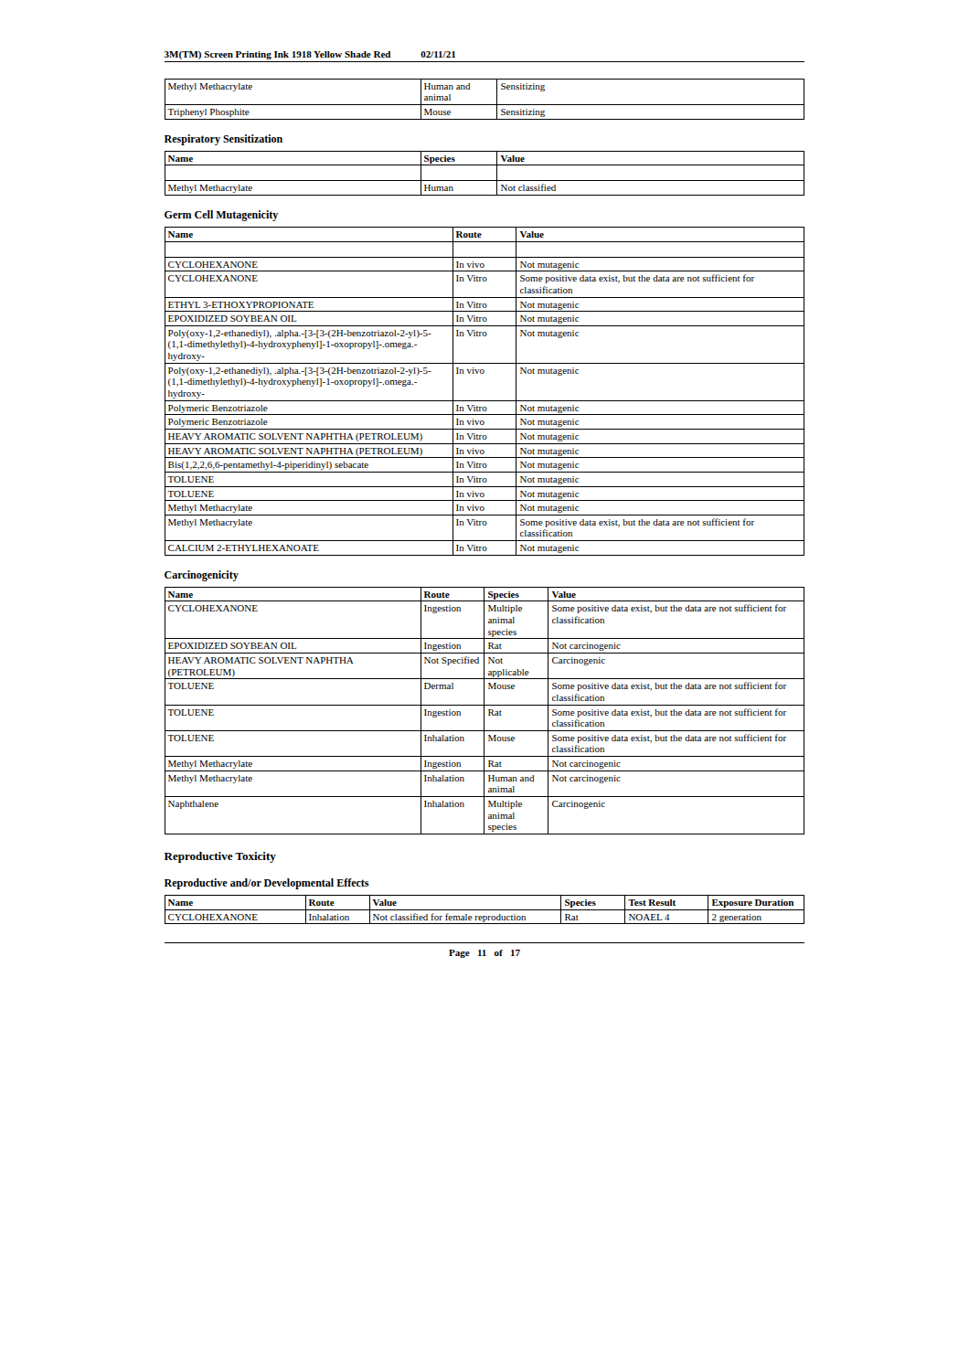3M(TM) Screen Printing Ink 1918 Yellow Shade Red 02/11/21
| Methyl Methacrylate | Human and animal | Sensitizing |
| Triphenyl Phosphite | Mouse | Sensitizing |
Respiratory Sensitization
| Name | Species | Value |
| --- | --- | --- |
| Methyl Methacrylate | Human | Not classified |
Germ Cell Mutagenicity
| Name | Route | Value |
| --- | --- | --- |
| CYCLOHEXANONE | In vivo | Not mutagenic |
| CYCLOHEXANONE | In Vitro | Some positive data exist, but the data are not sufficient for classification |
| ETHYL 3-ETHOXYPROPIONATE | In Vitro | Not mutagenic |
| EPOXIDIZED SOYBEAN OIL | In Vitro | Not mutagenic |
| Poly(oxy-1,2-ethanediyl), .alpha.-[3-[3-(2H-benzotriazol-2-yl)-5-(1,1-dimethylethyl)-4-hydroxyphenyl]-1-oxopropyl]-.omega.-hydroxy- | In Vitro | Not mutagenic |
| Poly(oxy-1,2-ethanediyl), .alpha.-[3-[3-(2H-benzotriazol-2-yl)-5-(1,1-dimethylethyl)-4-hydroxyphenyl]-1-oxopropyl]-.omega.-hydroxy- | In vivo | Not mutagenic |
| Polymeric Benzotriazole | In Vitro | Not mutagenic |
| Polymeric Benzotriazole | In vivo | Not mutagenic |
| HEAVY AROMATIC SOLVENT NAPHTHA (PETROLEUM) | In Vitro | Not mutagenic |
| HEAVY AROMATIC SOLVENT NAPHTHA (PETROLEUM) | In vivo | Not mutagenic |
| Bis(1,2,2,6,6-pentamethyl-4-piperidinyl) sebacate | In Vitro | Not mutagenic |
| TOLUENE | In Vitro | Not mutagenic |
| TOLUENE | In vivo | Not mutagenic |
| Methyl Methacrylate | In vivo | Not mutagenic |
| Methyl Methacrylate | In Vitro | Some positive data exist, but the data are not sufficient for classification |
| CALCIUM 2-ETHYLHEXANOATE | In Vitro | Not mutagenic |
Carcinogenicity
| Name | Route | Species | Value |
| --- | --- | --- | --- |
| CYCLOHEXANONE | Ingestion | Multiple animal species | Some positive data exist, but the data are not sufficient for classification |
| EPOXIDIZED SOYBEAN OIL | Ingestion | Rat | Not carcinogenic |
| HEAVY AROMATIC SOLVENT NAPHTHA (PETROLEUM) | Not Specified | Not applicable | Carcinogenic |
| TOLUENE | Dermal | Mouse | Some positive data exist, but the data are not sufficient for classification |
| TOLUENE | Ingestion | Rat | Some positive data exist, but the data are not sufficient for classification |
| TOLUENE | Inhalation | Mouse | Some positive data exist, but the data are not sufficient for classification |
| Methyl Methacrylate | Ingestion | Rat | Not carcinogenic |
| Methyl Methacrylate | Inhalation | Human and animal | Not carcinogenic |
| Naphthalene | Inhalation | Multiple animal species | Carcinogenic |
Reproductive Toxicity
Reproductive and/or Developmental Effects
| Name | Route | Value | Species | Test Result | Exposure Duration |
| --- | --- | --- | --- | --- | --- |
| CYCLOHEXANONE | Inhalation | Not classified for female reproduction | Rat | NOAEL 4 | 2 generation |
Page 11 of 17